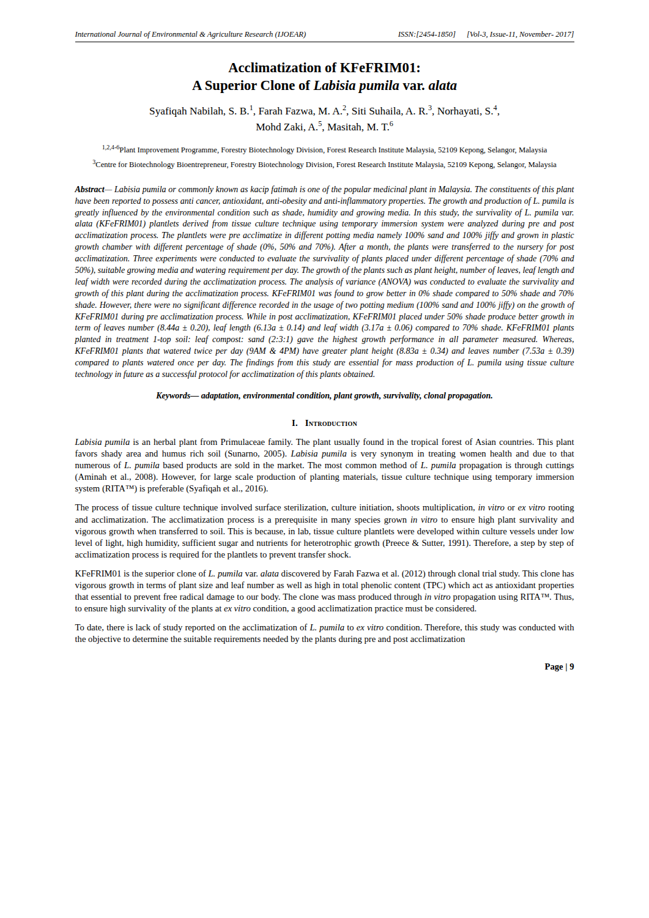International Journal of Environmental & Agriculture Research (IJOEAR) ISSN:[2454-1850] [Vol-3, Issue-11, November- 2017]
Acclimatization of KFeFRIM01:
A Superior Clone of Labisia pumila var. alata
Syafiqah Nabilah, S. B.1, Farah Fazwa, M. A.2, Siti Suhaila, A. R.3, Norhayati, S.4,
Mohd Zaki, A.5, Masitah, M. T.6
1,2,4-6Plant Improvement Programme, Forestry Biotechnology Division, Forest Research Institute Malaysia, 52109 Kepong, Selangor, Malaysia
3Centre for Biotechnology Bioentrepreneur, Forestry Biotechnology Division, Forest Research Institute Malaysia, 52109 Kepong, Selangor, Malaysia
Abstract— Labisia pumila or commonly known as kacip fatimah is one of the popular medicinal plant in Malaysia. The constituents of this plant have been reported to possess anti cancer, antioxidant, anti-obesity and anti-inflammatory properties. The growth and production of L. pumila is greatly influenced by the environmental condition such as shade, humidity and growing media. In this study, the survivality of L. pumila var. alata (KFeFRIM01) plantlets derived from tissue culture technique using temporary immersion system were analyzed during pre and post acclimatization process. The plantlets were pre acclimatize in different potting media namely 100% sand and 100% jiffy and grown in plastic growth chamber with different percentage of shade (0%, 50% and 70%). After a month, the plants were transferred to the nursery for post acclimatization. Three experiments were conducted to evaluate the survivality of plants placed under different percentage of shade (70% and 50%), suitable growing media and watering requirement per day. The growth of the plants such as plant height, number of leaves, leaf length and leaf width were recorded during the acclimatization process. The analysis of variance (ANOVA) was conducted to evaluate the survivality and growth of this plant during the acclimatization process. KFeFRIM01 was found to grow better in 0% shade compared to 50% shade and 70% shade. However, there were no significant difference recorded in the usage of two potting medium (100% sand and 100% jiffy) on the growth of KFeFRIM01 during pre acclimatization process. While in post acclimatization, KFeFRIM01 placed under 50% shade produce better growth in term of leaves number (8.44a ± 0.20), leaf length (6.13a ± 0.14) and leaf width (3.17a ± 0.06) compared to 70% shade. KFeFRIM01 plants planted in treatment 1-top soil: leaf compost: sand (2:3:1) gave the highest growth performance in all parameter measured. Whereas, KFeFRIM01 plants that watered twice per day (9AM & 4PM) have greater plant height (8.83a ± 0.34) and leaves number (7.53a ± 0.39) compared to plants watered once per day. The findings from this study are essential for mass production of L. pumila using tissue culture technology in future as a successful protocol for acclimatization of this plants obtained.
Keywords— adaptation, environmental condition, plant growth, survivality, clonal propagation.
I. Introduction
Labisia pumila is an herbal plant from Primulaceae family. The plant usually found in the tropical forest of Asian countries. This plant favors shady area and humus rich soil (Sunarno, 2005). Labisia pumila is very synonym in treating women health and due to that numerous of L. pumila based products are sold in the market. The most common method of L. pumila propagation is through cuttings (Aminah et al., 2008). However, for large scale production of planting materials, tissue culture technique using temporary immersion system (RITA™) is preferable (Syafiqah et al., 2016).
The process of tissue culture technique involved surface sterilization, culture initiation, shoots multiplication, in vitro or ex vitro rooting and acclimatization. The acclimatization process is a prerequisite in many species grown in vitro to ensure high plant survivality and vigorous growth when transferred to soil. This is because, in lab, tissue culture plantlets were developed within culture vessels under low level of light, high humidity, sufficient sugar and nutrients for heterotrophic growth (Preece & Sutter, 1991). Therefore, a step by step of acclimatization process is required for the plantlets to prevent transfer shock.
KFeFRIM01 is the superior clone of L. pumila var. alata discovered by Farah Fazwa et al. (2012) through clonal trial study. This clone has vigorous growth in terms of plant size and leaf number as well as high in total phenolic content (TPC) which act as antioxidant properties that essential to prevent free radical damage to our body. The clone was mass produced through in vitro propagation using RITA™. Thus, to ensure high survivality of the plants at ex vitro condition, a good acclimatization practice must be considered.
To date, there is lack of study reported on the acclimatization of L. pumila to ex vitro condition. Therefore, this study was conducted with the objective to determine the suitable requirements needed by the plants during pre and post acclimatization
Page | 9